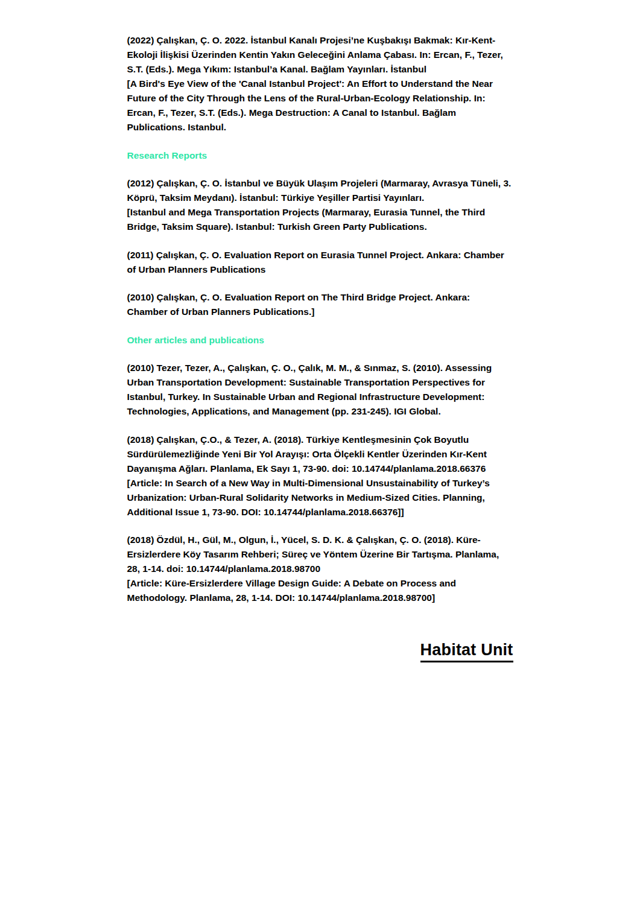(2022) Çalışkan, Ç. O. 2022. İstanbul Kanalı Projesi’ne Kuşbakışı Bakmak: Kır-Kent-Ekoloji İlişkisi Üzerinden Kentin Yakın Geleceğini Anlama Çabası. In: Ercan, F., Tezer, S.T. (Eds.). Mega Yıkım: Istanbul’a Kanal. Bağlam Yayınları. İstanbul
[A Bird's Eye View of the 'Canal Istanbul Project': An Effort to Understand the Near Future of the City Through the Lens of the Rural-Urban-Ecology Relationship. In: Ercan, F., Tezer, S.T. (Eds.). Mega Destruction: A Canal to Istanbul. Bağlam Publications. Istanbul.
Research Reports
(2012) Çalışkan, Ç. O. İstanbul ve Büyük Ulaşım Projeleri (Marmaray, Avrasya Tüneli, 3. Köprü, Taksim Meydanı). İstanbul: Türkiye Yeşiller Partisi Yayınları.
[Istanbul and Mega Transportation Projects (Marmaray, Eurasia Tunnel, the Third Bridge, Taksim Square). Istanbul: Turkish Green Party Publications.
(2011) Çalışkan, Ç. O. Evaluation Report on Eurasia Tunnel Project. Ankara: Chamber of Urban Planners Publications
(2010) Çalışkan, Ç. O. Evaluation Report on The Third Bridge Project. Ankara: Chamber of Urban Planners Publications.]
Other articles and publications
(2010) Tezer, Tezer, A., Çalışkan, Ç. O., Çalık, M. M., & Sınmaz, S. (2010). Assessing Urban Transportation Development: Sustainable Transportation Perspectives for Istanbul, Turkey. In Sustainable Urban and Regional Infrastructure Development: Technologies, Applications, and Management (pp. 231-245). IGI Global.
(2018) Çalışkan, Ç.O., & Tezer, A. (2018). Türkiye Kentleşmesinin Çok Boyutlu Sürdürülemezliğinde Yeni Bir Yol Arayışı: Orta Ölçekli Kentler Üzerinden Kır-Kent Dayanışma Ağları. Planlama, Ek Sayı 1, 73-90. doi: 10.14744/planlama.2018.66376
[Article: In Search of a New Way in Multi-Dimensional Unsustainability of Turkey’s Urbanization: Urban-Rural Solidarity Networks in Medium-Sized Cities. Planning, Additional Issue 1, 73-90. DOI: 10.14744/planlama.2018.66376]]
(2018) Özdül, H., Gül, M., Olgun, İ., Yücel, S. D. K. & Çalışkan, Ç. O. (2018). Küre-Ersizlerdere Köy Tasarım Rehberi; Süreç ve Yöntem Üzerine Bir Tartışma. Planlama, 28, 1-14. doi: 10.14744/planlama.2018.98700
[Article: Küre-Ersizlerdere Village Design Guide: A Debate on Process and Methodology. Planlama, 28, 1-14. DOI: 10.14744/planlama.2018.98700]
Habitat Unit